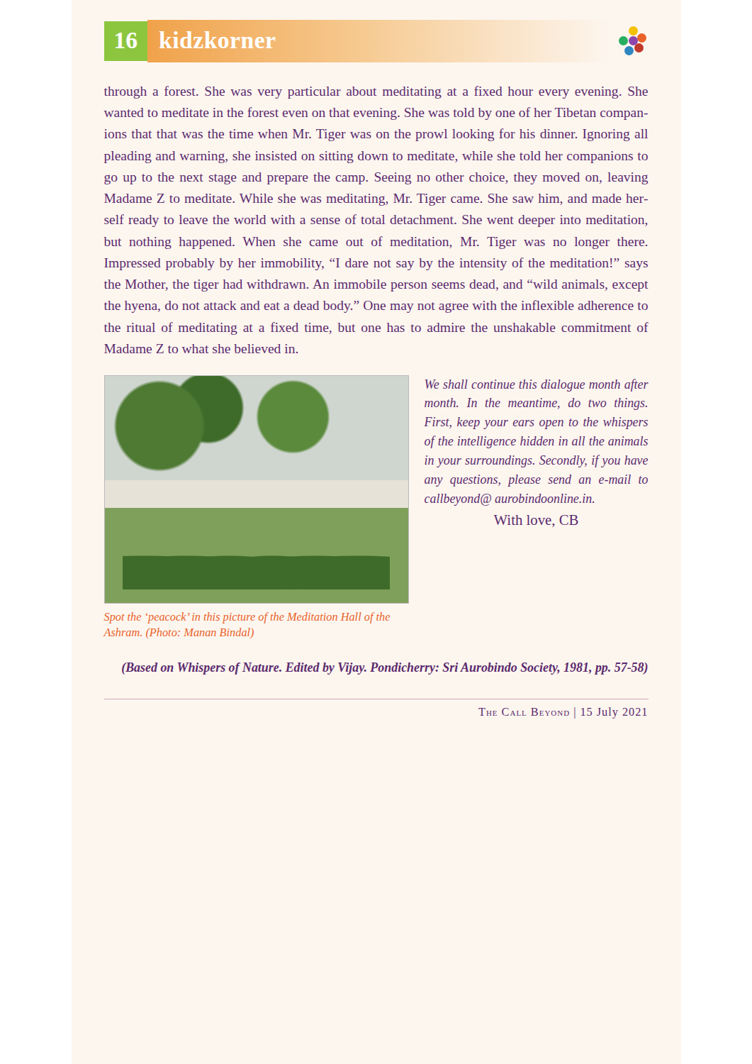16
kidzkorner
through a forest. She was very particular about meditating at a fixed hour every evening. She wanted to meditate in the forest even on that evening. She was told by one of her Tibetan companions that that was the time when Mr. Tiger was on the prowl looking for his dinner. Ignoring all pleading and warning, she insisted on sitting down to meditate, while she told her companions to go up to the next stage and prepare the camp. Seeing no other choice, they moved on, leaving Madame Z to meditate. While she was meditating, Mr. Tiger came. She saw him, and made herself ready to leave the world with a sense of total detachment. She went deeper into meditation, but nothing happened. When she came out of meditation, Mr. Tiger was no longer there. Impressed probably by her immobility, “I dare not say by the intensity of the meditation!” says the Mother, the tiger had withdrawn. An immobile person seems dead, and “wild animals, except the hyena, do not attack and eat a dead body.” One may not agree with the inflexible adherence to the ritual of meditating at a fixed time, but one has to admire the unshakable commitment of Madame Z to what she believed in.
Spot the ‘peacock’ in this picture of the Meditation Hall of the Ashram. (Photo: Manan Bindal)
We shall continue this dialogue month after month. In the meantime, do two things. First, keep your ears open to the whispers of the intelligence hidden in all the animals in your surroundings. Secondly, if you have any questions, please send an e-mail to callbeyond@ aurobindoonline.in.
With love, CB
(Based on Whispers of Nature. Edited by Vijay. Pondicherry: Sri Aurobindo Society, 1981, pp. 57-58)
The Call Beyond | 15 July 2021